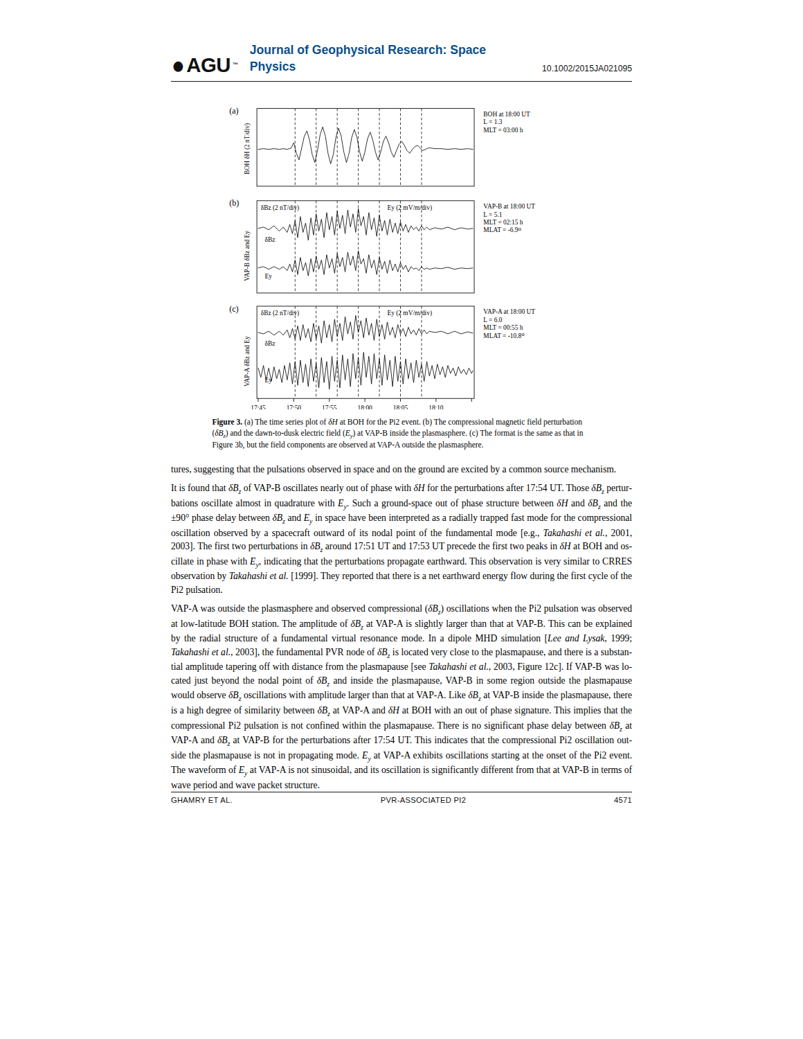●AGU™
Journal of Geophysical Research: Space Physics
10.1002/2015JA021095
(a) BOH δH (2 nT/div) BOH at 18:00 UT L = 1.3 MLT = 03:00 h (b) δBz (2 nT/div) Ey (2 mV/m/div) δBz Ey VAP-B δBz and Ey VAP-B at 18:00 UT L = 5.1 MLT = 02:15 h MLAT = -6.9o (c) δBz (2 nT/div) Ey (2 mV/m/div) δBz Ey VAP-A δBz and Ey VAP-A at 18:00 UT L = 6.0 MLT = 00:55 h MLAT = -10.8o 17:45 17:50 17:55 18:00 18:05 18:10 Universal time
Figure 3. (a) The time series plot of δH at BOH for the Pi2 event. (b) The compressional magnetic field perturbation (δBz) and the dawn-to-dusk electric field (Ey) at VAP-B inside the plasmasphere. (c) The format is the same as that in Figure 3b, but the field components are observed at VAP-A outside the plasmasphere.
tures, suggesting that the pulsations observed in space and on the ground are excited by a common source mechanism.
It is found that δBz of VAP-B oscillates nearly out of phase with δH for the perturbations after 17:54 UT. Those δBz perturbations oscillate almost in quadrature with Ey. Such a ground-space out of phase structure between δH and δBz and the ±90° phase delay between δBz and Ey in space have been interpreted as a radially trapped fast mode for the compressional oscillation observed by a spacecraft outward of its nodal point of the fundamental mode [e.g., Takahashi et al., 2001, 2003]. The first two perturbations in δBz around 17:51 UT and 17:53 UT precede the first two peaks in δH at BOH and oscillate in phase with Ey, indicating that the perturbations propagate earthward. This observation is very similar to CRRES observation by Takahashi et al. [1999]. They reported that there is a net earthward energy flow during the first cycle of the Pi2 pulsation.
VAP-A was outside the plasmasphere and observed compressional (δBz) oscillations when the Pi2 pulsation was observed at low-latitude BOH station. The amplitude of δBz at VAP-A is slightly larger than that at VAP-B. This can be explained by the radial structure of a fundamental virtual resonance mode. In a dipole MHD simulation [Lee and Lysak, 1999; Takahashi et al., 2003], the fundamental PVR node of δBz is located very close to the plasmapause, and there is a substantial amplitude tapering off with distance from the plasmapause [see Takahashi et al., 2003, Figure 12c]. If VAP-B was located just beyond the nodal point of δBz and inside the plasmapause, VAP-B in some region outside the plasmapause would observe δBz oscillations with amplitude larger than that at VAP-A. Like δBz at VAP-B inside the plasmapause, there is a high degree of similarity between δBz at VAP-A and δH at BOH with an out of phase signature. This implies that the compressional Pi2 pulsation is not confined within the plasmapause. There is no significant phase delay between δBz at VAP-A and δBz at VAP-B for the perturbations after 17:54 UT. This indicates that the compressional Pi2 oscillation outside the plasmapause is not in propagating mode. Ey at VAP-A exhibits oscillations starting at the onset of the Pi2 event. The waveform of Ey at VAP-A is not sinusoidal, and its oscillation is significantly different from that at VAP-B in terms of wave period and wave packet structure.
GHAMRY ET AL.
PVR-ASSOCIATED PI2
4571